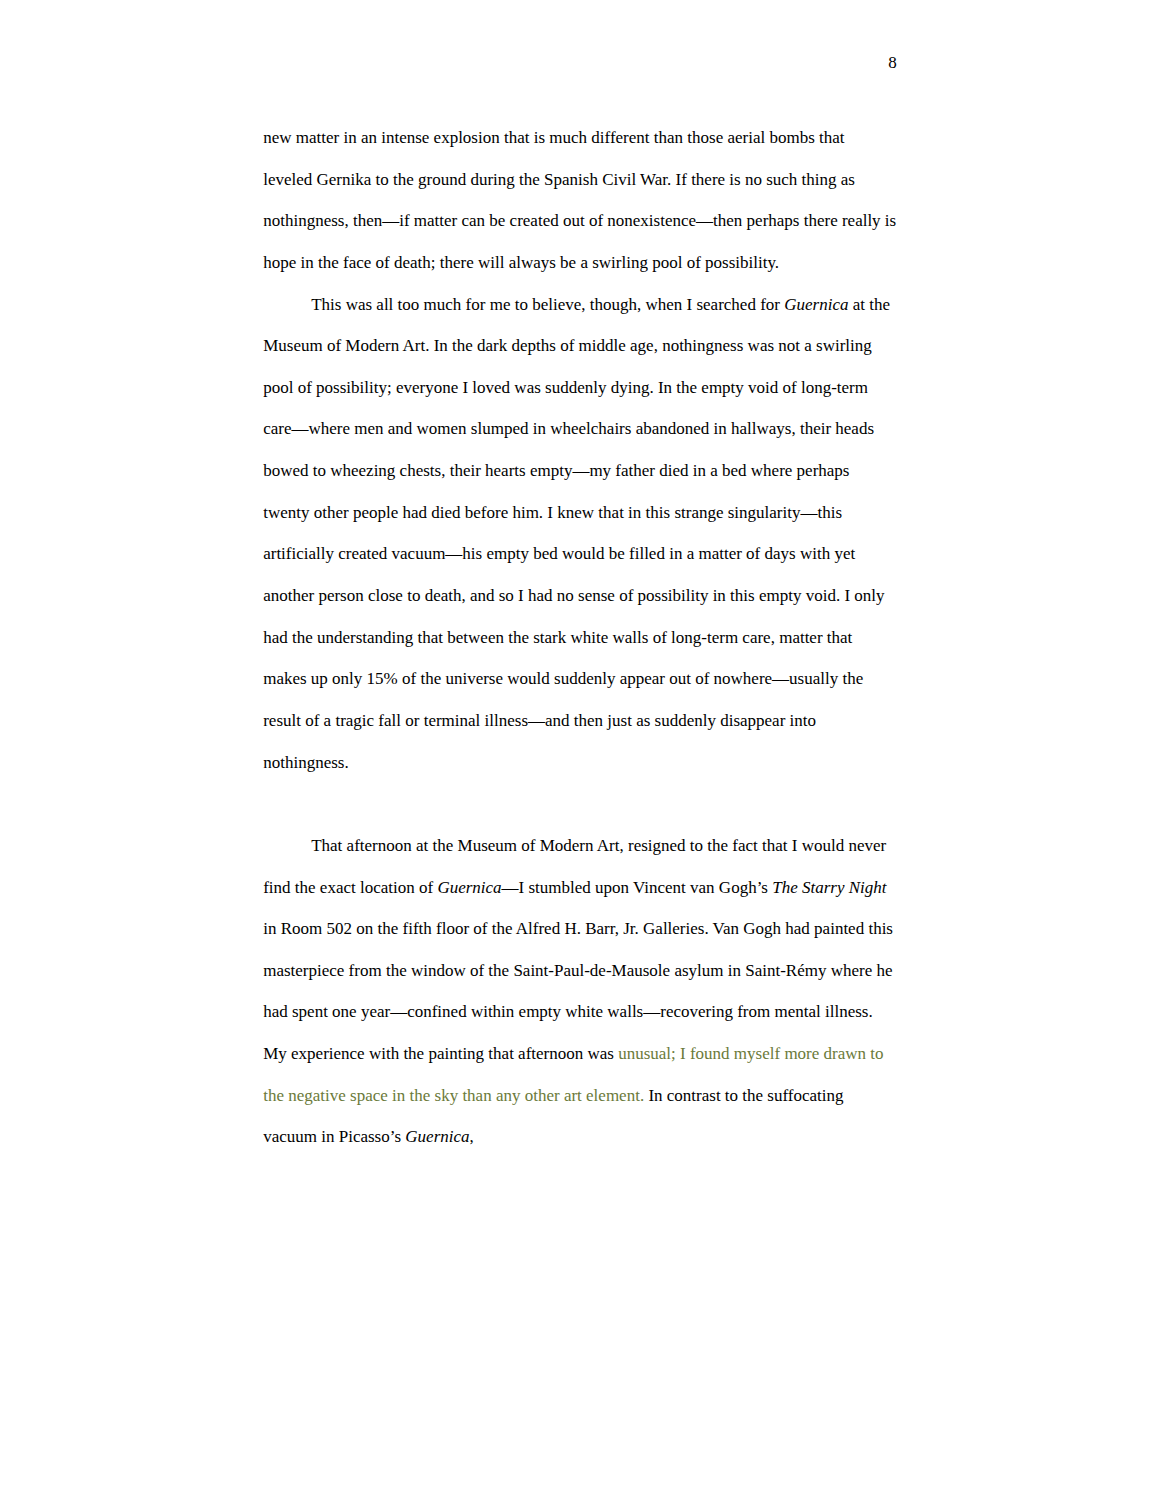8
new matter in an intense explosion that is much different than those aerial bombs that leveled Gernika to the ground during the Spanish Civil War. If there is no such thing as nothingness, then—if matter can be created out of nonexistence—then perhaps there really is hope in the face of death; there will always be a swirling pool of possibility.
This was all too much for me to believe, though, when I searched for Guernica at the Museum of Modern Art. In the dark depths of middle age, nothingness was not a swirling pool of possibility; everyone I loved was suddenly dying. In the empty void of long-term care—where men and women slumped in wheelchairs abandoned in hallways, their heads bowed to wheezing chests, their hearts empty—my father died in a bed where perhaps twenty other people had died before him. I knew that in this strange singularity—this artificially created vacuum—his empty bed would be filled in a matter of days with yet another person close to death, and so I had no sense of possibility in this empty void. I only had the understanding that between the stark white walls of long-term care, matter that makes up only 15% of the universe would suddenly appear out of nowhere—usually the result of a tragic fall or terminal illness—and then just as suddenly disappear into nothingness.
That afternoon at the Museum of Modern Art, resigned to the fact that I would never find the exact location of Guernica—I stumbled upon Vincent van Gogh’s The Starry Night in Room 502 on the fifth floor of the Alfred H. Barr, Jr. Galleries. Van Gogh had painted this masterpiece from the window of the Saint-Paul-de-Mausole asylum in Saint-Rémy where he had spent one year—confined within empty white walls—recovering from mental illness. My experience with the painting that afternoon was unusual; I found myself more drawn to the negative space in the sky than any other art element. In contrast to the suffocating vacuum in Picasso’s Guernica,